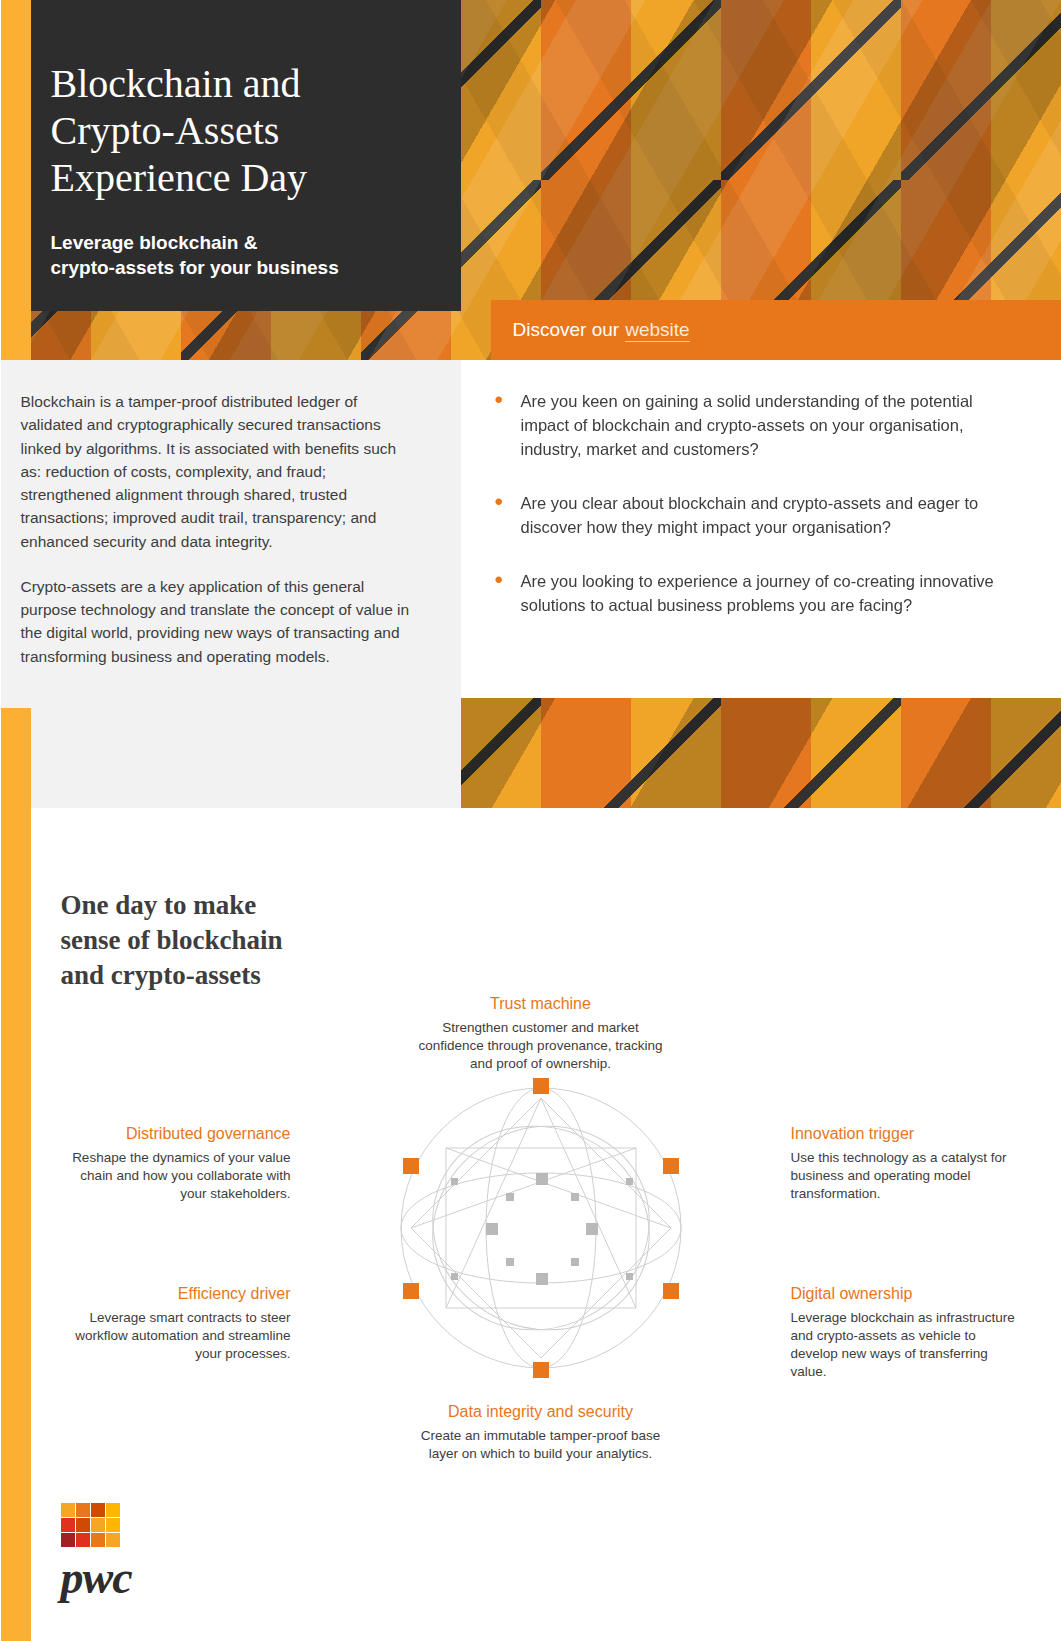Blockchain and
Crypto-Assets
Experience Day
Leverage blockchain &
crypto-assets for your business
Discover our website
Blockchain is a tamper-proof distributed ledger of validated and cryptographically secured transactions linked by algorithms. It is associated with benefits such as: reduction of costs, complexity, and fraud; strengthened alignment through shared, trusted transactions; improved audit trail, transparency; and enhanced security and data integrity.
Crypto-assets are a key application of this general purpose technology and translate the concept of value in the digital world, providing new ways of transacting and transforming business and operating models.
Are you keen on gaining a solid understanding of the potential impact of blockchain and crypto-assets on your organisation, industry, market and customers?
Are you clear about blockchain and crypto-assets and eager to discover how they might impact your organisation?
Are you looking to experience a journey of co-creating innovative solutions to actual business problems you are facing?
One day to make
sense of blockchain
and crypto-assets
Trust machine
Strengthen customer and market confidence through provenance, tracking and proof of ownership.
Innovation trigger
Use this technology as a catalyst for business and operating model transformation.
Digital ownership
Leverage blockchain as infrastructure and crypto-assets as vehicle to develop new ways of transferring value.
Data integrity and security
Create an immutable tamper-proof base layer on which to build your analytics.
Efficiency driver
Leverage smart contracts to steer workflow automation and streamline your processes.
Distributed governance
Reshape the dynamics of your value chain and how you collaborate with your stakeholders.
pwc